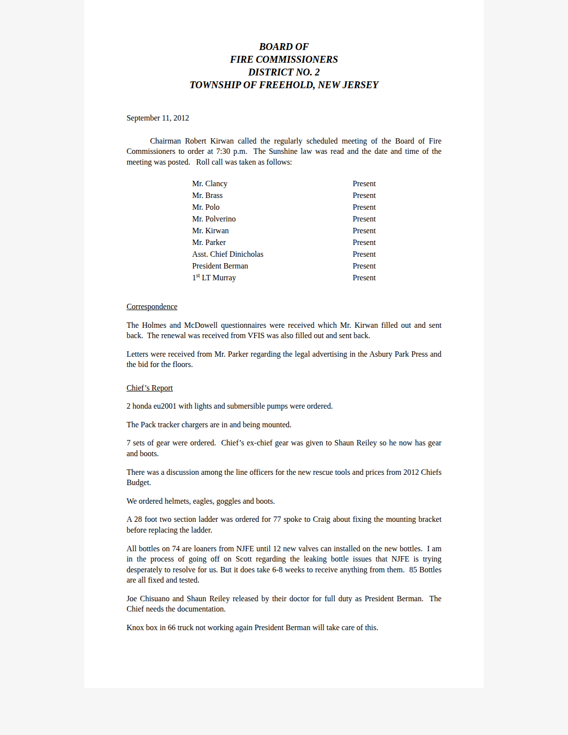BOARD OF
FIRE COMMISSIONERS
DISTRICT NO. 2
TOWNSHIP OF FREEHOLD, NEW JERSEY
September 11, 2012
Chairman Robert Kirwan called the regularly scheduled meeting of the Board of Fire Commissioners to order at 7:30 p.m. The Sunshine law was read and the date and time of the meeting was posted. Roll call was taken as follows:
| Mr. Clancy | Present |
| Mr. Brass | Present |
| Mr. Polo | Present |
| Mr. Polverino | Present |
| Mr. Kirwan | Present |
| Mr. Parker | Present |
| Asst. Chief Dinicholas | Present |
| President Berman | Present |
| 1 st LT Murray | Present |
Correspondence
The Holmes and McDowell questionnaires were received which Mr. Kirwan filled out and sent back. The renewal was received from VFIS was also filled out and sent back.
Letters were received from Mr. Parker regarding the legal advertising in the Asbury Park Press and the bid for the floors.
Chief’s Report
2 honda eu2001 with lights and submersible pumps were ordered.
The Pack tracker chargers are in and being mounted.
7 sets of gear were ordered. Chief’s ex-chief gear was given to Shaun Reiley so he now has gear and boots.
There was a discussion among the line officers for the new rescue tools and prices from 2012 Chiefs Budget.
We ordered helmets, eagles, goggles and boots.
A 28 foot two section ladder was ordered for 77 spoke to Craig about fixing the mounting bracket before replacing the ladder.
All bottles on 74 are loaners from NJFE until 12 new valves can installed on the new bottles. I am in the process of going off on Scott regarding the leaking bottle issues that NJFE is trying desperately to resolve for us. But it does take 6-8 weeks to receive anything from them. 85 Bottles are all fixed and tested.
Joe Chisuano and Shaun Reiley released by their doctor for full duty as President Berman. The Chief needs the documentation.
Knox box in 66 truck not working again President Berman will take care of this.